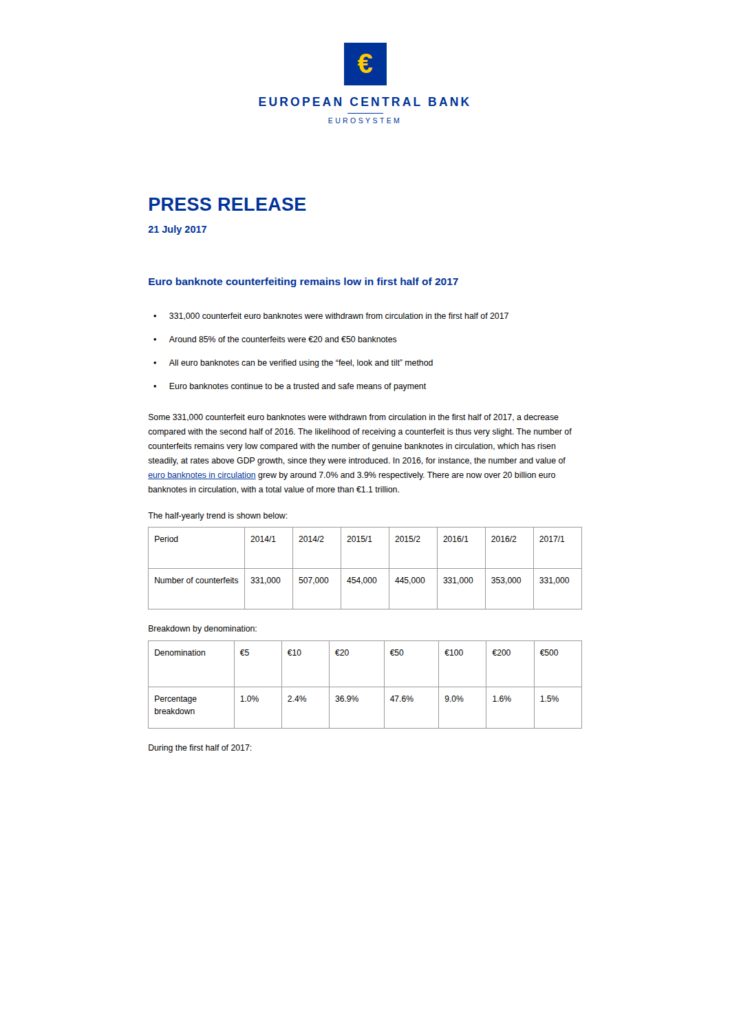EUROPEAN CENTRAL BANK
EUROSYSTEM
PRESS RELEASE
21 July 2017
Euro banknote counterfeiting remains low in first half of 2017
331,000 counterfeit euro banknotes were withdrawn from circulation in the first half of 2017
Around 85% of the counterfeits were €20 and €50 banknotes
All euro banknotes can be verified using the “feel, look and tilt” method
Euro banknotes continue to be a trusted and safe means of payment
Some 331,000 counterfeit euro banknotes were withdrawn from circulation in the first half of 2017, a decrease compared with the second half of 2016. The likelihood of receiving a counterfeit is thus very slight. The number of counterfeits remains very low compared with the number of genuine banknotes in circulation, which has risen steadily, at rates above GDP growth, since they were introduced. In 2016, for instance, the number and value of euro banknotes in circulation grew by around 7.0% and 3.9% respectively. There are now over 20 billion euro banknotes in circulation, with a total value of more than €1.1 trillion.
The half-yearly trend is shown below:
| Period | 2014/1 | 2014/2 | 2015/1 | 2015/2 | 2016/1 | 2016/2 | 2017/1 |
| Number of counterfeits | 331,000 | 507,000 | 454,000 | 445,000 | 331,000 | 353,000 | 331,000 |
Breakdown by denomination:
| Denomination | €5 | €10 | €20 | €50 | €100 | €200 | €500 |
| Percentage breakdown | 1.0% | 2.4% | 36.9% | 47.6% | 9.0% | 1.6% | 1.5% |
During the first half of 2017: